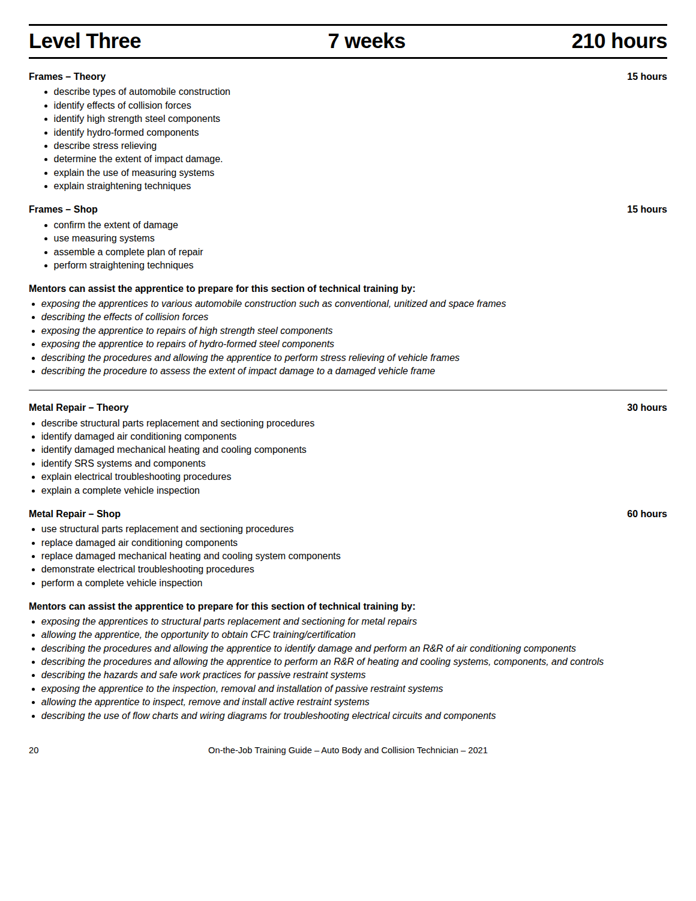| Level Three | 7 weeks | 210 hours |
Frames – Theory 15 hours
describe types of automobile construction
identify effects of collision forces
identify high strength steel components
identify hydro-formed components
describe stress relieving
determine the extent of impact damage.
explain the use of measuring systems
explain straightening techniques
Frames – Shop 15 hours
confirm the extent of damage
use measuring systems
assemble a complete plan of repair
perform straightening techniques
Mentors can assist the apprentice to prepare for this section of technical training by:
exposing the apprentices to various automobile construction such as conventional, unitized and space frames
describing the effects of collision forces
exposing the apprentice to repairs of high strength steel components
exposing the apprentice to repairs of hydro-formed steel components
describing the procedures and allowing the apprentice to perform stress relieving of vehicle frames
describing the procedure to assess the extent of impact damage to a damaged vehicle frame
Metal Repair – Theory 30 hours
describe structural parts replacement and sectioning procedures
identify damaged air conditioning components
identify damaged mechanical heating and cooling components
identify SRS systems and components
explain electrical troubleshooting procedures
explain a complete vehicle inspection
Metal Repair – Shop 60 hours
use structural parts replacement and sectioning procedures
replace damaged air conditioning components
replace damaged mechanical heating and cooling system components
demonstrate electrical troubleshooting procedures
perform a complete vehicle inspection
Mentors can assist the apprentice to prepare for this section of technical training by:
exposing the apprentices to structural parts replacement and sectioning for metal repairs
allowing the apprentice, the opportunity to obtain CFC training/certification
describing the procedures and allowing the apprentice to identify damage and perform an R&R of air conditioning components
describing the procedures and allowing the apprentice to perform an R&R of heating and cooling systems, components, and controls
describing the hazards and safe work practices for passive restraint systems
exposing the apprentice to the inspection, removal and installation of passive restraint systems
allowing the apprentice to inspect, remove and install active restraint systems
describing the use of flow charts and wiring diagrams for troubleshooting electrical circuits and components
| 20 | On-the-Job Training Guide – Auto Body and Collision Technician – 2021 |